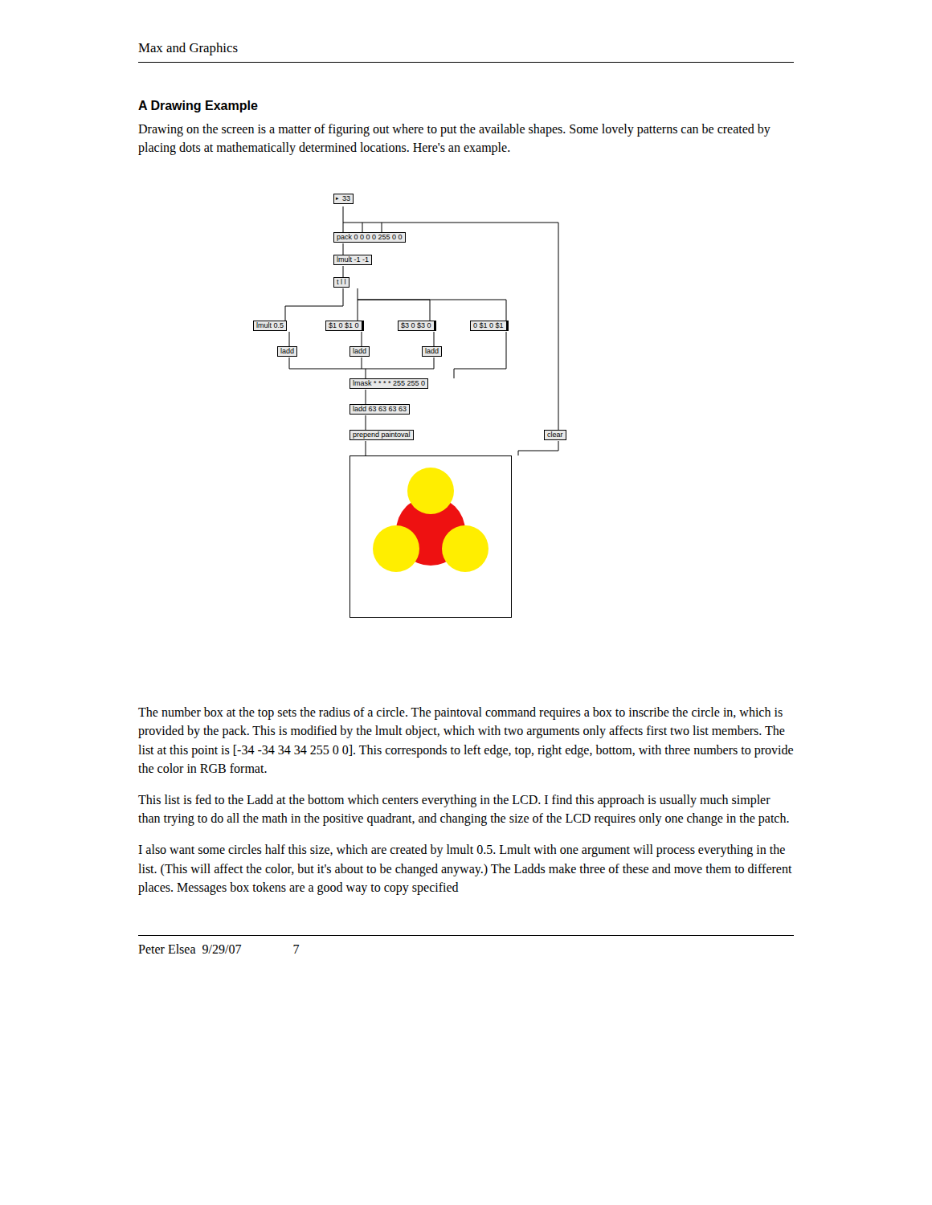Max and Graphics
A Drawing Example
Drawing on the screen is a matter of figuring out where to put the available shapes. Some lovely patterns can be created by placing dots at mathematically determined locations. Here's an example.
33
pack 0 0 0 0 255 0 0
lmult -1 -1
t l l
lmult 0.5
$1 0 $1 0
$3 0 $3 0
0 $1 0 $1
ladd
ladd
ladd
lmask * * * * 255 255 0
ladd 63 63 63 63
prepend paintoval
clear
The number box at the top sets the radius of a circle. The paintoval command requires a box to inscribe the circle in, which is provided by the pack. This is modified by the lmult object, which with two arguments only affects first two list members. The list at this point is [-34 -34 34 34 255 0 0]. This corresponds to left edge, top, right edge, bottom, with three numbers to provide the color in RGB format.
This list is fed to the Ladd at the bottom which centers everything in the LCD. I find this approach is usually much simpler than trying to do all the math in the positive quadrant, and changing the size of the LCD requires only one change in the patch.
I also want some circles half this size, which are created by lmult 0.5. Lmult with one argument will process everything in the list. (This will affect the color, but it's about to be changed anyway.) The Ladds make three of these and move them to different places. Messages box tokens are a good way to copy specified
Peter Elsea 9/29/077